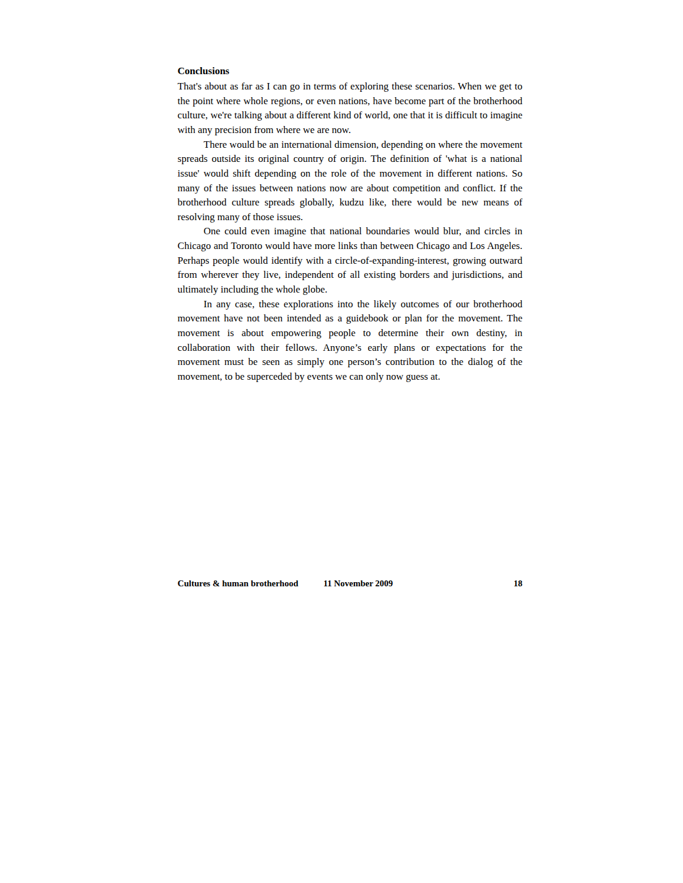Conclusions
That's about as far as I can go in terms of exploring these scenarios. When we get to the point where whole regions, or even nations, have become part of the brotherhood culture, we're talking about a different kind of world, one that it is difficult to imagine with any precision from where we are now.
There would be an international dimension, depending on where the movement spreads outside its original country of origin. The definition of 'what is a national issue' would shift depending on the role of the movement in different nations. So many of the issues between nations now are about competition and conflict. If the brotherhood culture spreads globally, kudzu like, there would be new means of resolving many of those issues.
One could even imagine that national boundaries would blur, and circles in Chicago and Toronto would have more links than between Chicago and Los Angeles. Perhaps people would identify with a circle-of-expanding-interest, growing outward from wherever they live, independent of all existing borders and jurisdictions, and ultimately including the whole globe.
In any case, these explorations into the likely outcomes of our brotherhood movement have not been intended as a guidebook or plan for the movement. The movement is about empowering people to determine their own destiny, in collaboration with their fellows. Anyone’s early plans or expectations for the movement must be seen as simply one person’s contribution to the dialog of the movement, to be superceded by events we can only now guess at.
Cultures & human brotherhood 11 November 2009 18